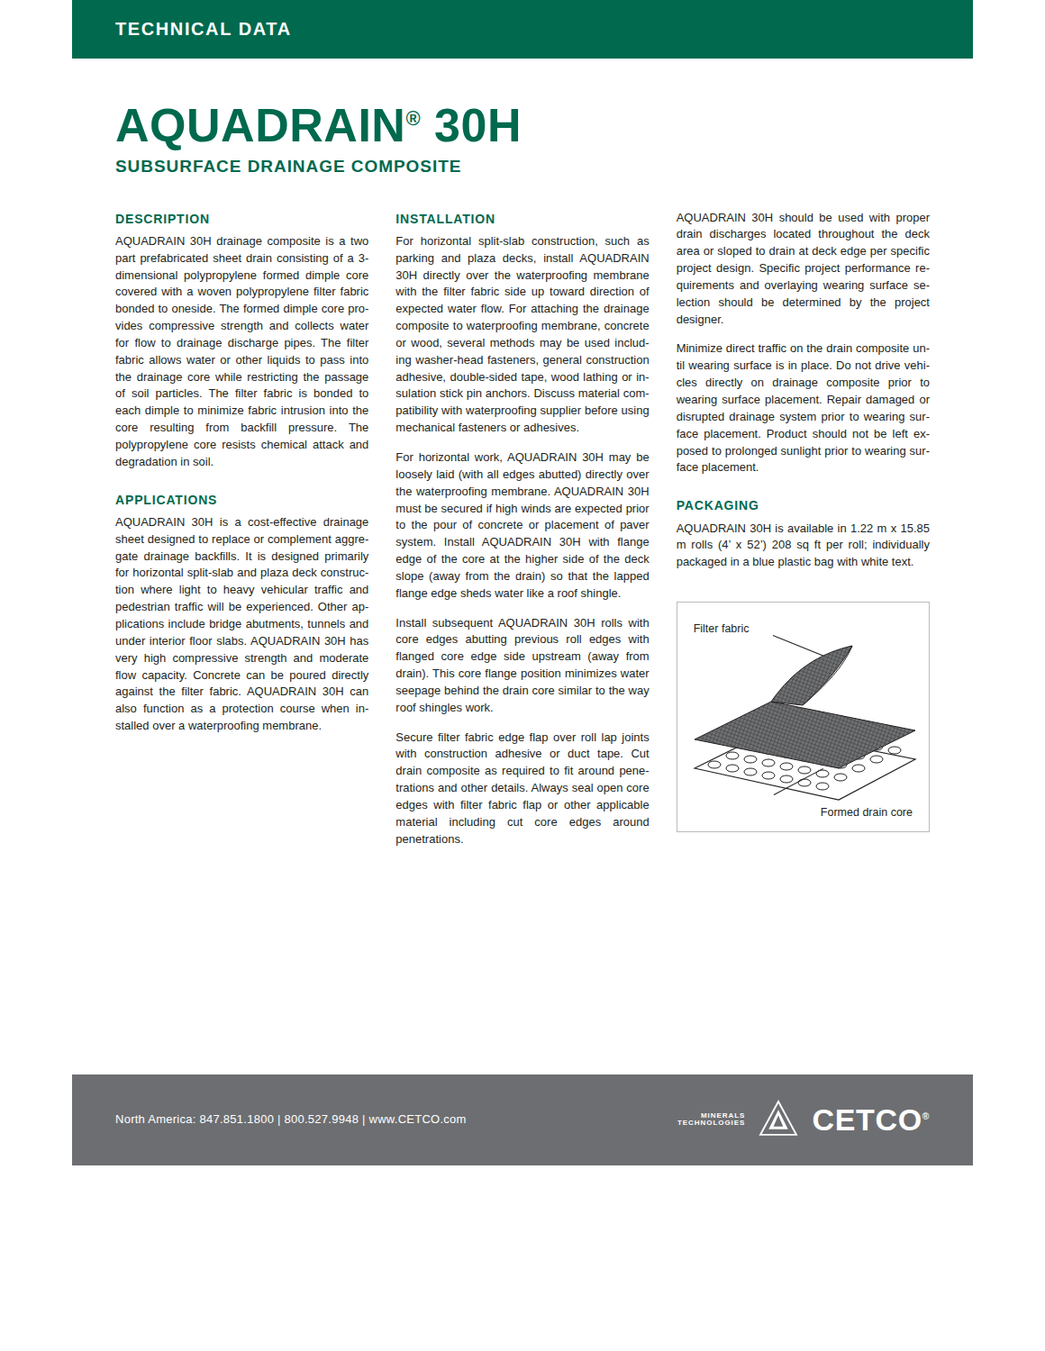Technical Data
AQUADRAIN® 30H
Subsurface Drainage Composite
Description
AQUADRAIN 30H drainage composite is a two part prefabricated sheet drain consisting of a 3-dimensional polypropylene formed dimple core covered with a woven polypropylene filter fabric bonded to oneside. The formed dimple core provides compressive strength and collects water for flow to drainage discharge pipes. The filter fabric allows water or other liquids to pass into the drainage core while restricting the passage of soil particles. The filter fabric is bonded to each dimple to minimize fabric intrusion into the core resulting from backfill pressure. The polypropylene core resists chemical attack and degradation in soil.
Applications
AQUADRAIN 30H is a cost-effective drainage sheet designed to replace or complement aggregate drainage backfills. It is designed primarily for horizontal split-slab and plaza deck construction where light to heavy vehicular traffic and pedestrian traffic will be experienced. Other applications include bridge abutments, tunnels and under interior floor slabs. AQUADRAIN 30H has very high compressive strength and moderate flow capacity. Concrete can be poured directly against the filter fabric. AQUADRAIN 30H can also function as a protection course when installed over a waterproofing membrane.
Installation
For horizontal split-slab construction, such as parking and plaza decks, install AQUADRAIN 30H directly over the waterproofing membrane with the filter fabric side up toward direction of expected water flow. For attaching the drainage composite to waterproofing membrane, concrete or wood, several methods may be used including washer-head fasteners, general construction adhesive, double-sided tape, wood lathing or insulation stick pin anchors. Discuss material compatibility with waterproofing supplier before using mechanical fasteners or adhesives.
For horizontal work, AQUADRAIN 30H may be loosely laid (with all edges abutted) directly over the waterproofing membrane. AQUADRAIN 30H must be secured if high winds are expected prior to the pour of concrete or placement of paver system. Install AQUADRAIN 30H with flange edge of the core at the higher side of the deck slope (away from the drain) so that the lapped flange edge sheds water like a roof shingle.
Install subsequent AQUADRAIN 30H rolls with core edges abutting previous roll edges with flanged core edge side upstream (away from drain). This core flange position minimizes water seepage behind the drain core similar to the way roof shingles work.
Secure filter fabric edge flap over roll lap joints with construction adhesive or duct tape. Cut drain composite as required to fit around penetrations and other details. Always seal open core edges with filter fabric flap or other applicable material including cut core edges around penetrations.
AQUADRAIN 30H should be used with proper drain discharges located throughout the deck area or sloped to drain at deck edge per specific project design. Specific project performance requirements and overlaying wearing surface selection should be determined by the project designer.
Minimize direct traffic on the drain composite until wearing surface is in place. Do not drive vehicles directly on drainage composite prior to wearing surface placement. Repair damaged or disrupted drainage system prior to wearing surface placement. Product should not be left exposed to prolonged sunlight prior to wearing surface placement.
Packaging
AQUADRAIN 30H is available in 1.22 m x 15.85 m rolls (4’ x 52’) 208 sq ft per roll; individually packaged in a blue plastic bag with white text.
Filter fabric Formed drain core
North America: 847.851.1800 | 800.527.9948 | www.CETCO.com
MINERALS TECHNOLOGIES
CETCO®